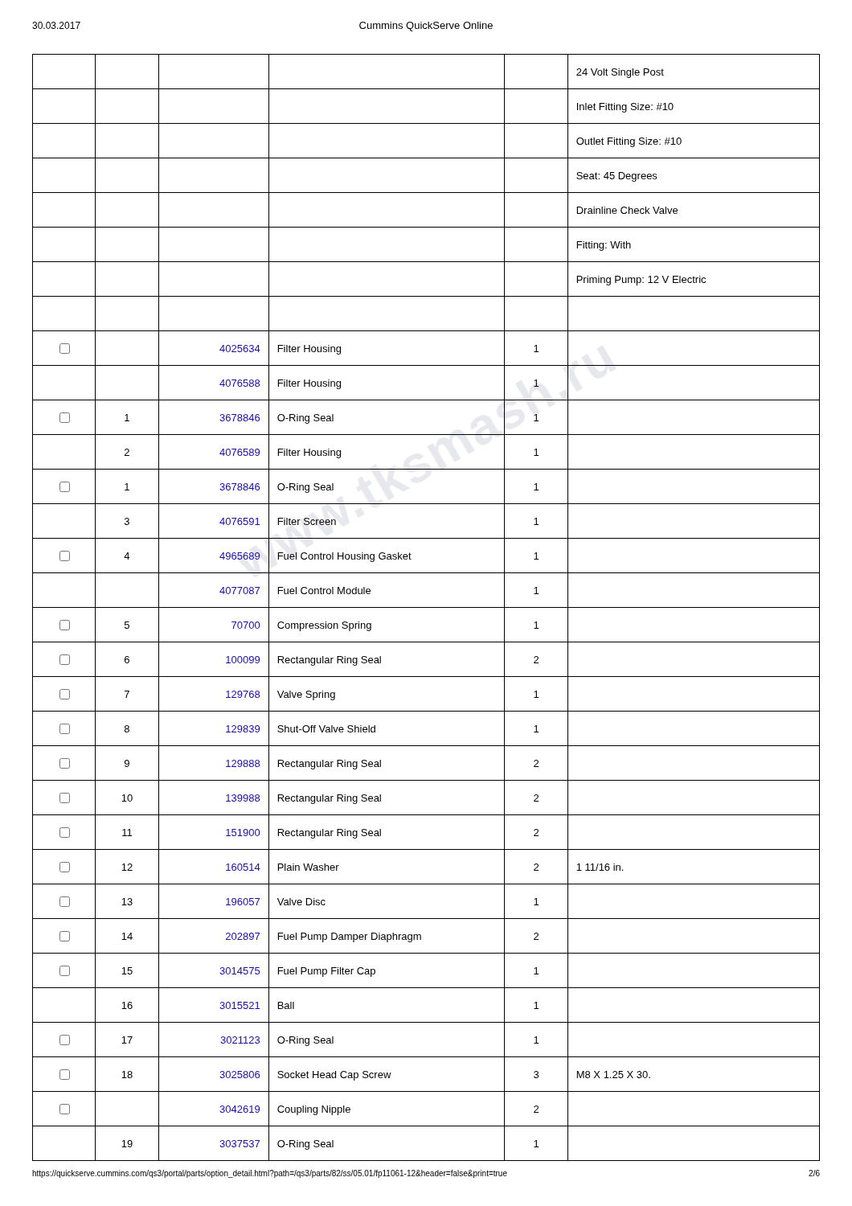www.tksmash.ru
30.03.2017
Cummins QuickServe Online
| | | | | | 24 Volt Single Post |
| | | | | | Inlet Fitting Size: #10 |
| | | | | | Outlet Fitting Size: #10 |
| | | | | | Seat: 45 Degrees |
| | | | | | Drainline Check Valve |
| | | | | | Fitting: With |
| | | | | | Priming Pump: 12 V Electric |
| | | 4025634 | Filter Housing | 1 | |
| | | 4076588 | Filter Housing | 1 | |
| | 1 | 3678846 | O-Ring Seal | 1 | |
| | 2 | 4076589 | Filter Housing | 1 | |
| | 1 | 3678846 | O-Ring Seal | 1 | |
| | 3 | 4076591 | Filter Screen | 1 | |
| | 4 | 4965689 | Fuel Control Housing Gasket | 1 | |
| | | 4077087 | Fuel Control Module | 1 | |
| | 5 | 70700 | Compression Spring | 1 | |
| | 6 | 100099 | Rectangular Ring Seal | 2 | |
| | 7 | 129768 | Valve Spring | 1 | |
| | 8 | 129839 | Shut-Off Valve Shield | 1 | |
| | 9 | 129888 | Rectangular Ring Seal | 2 | |
| | 10 | 139988 | Rectangular Ring Seal | 2 | |
| | 11 | 151900 | Rectangular Ring Seal | 2 | |
| | 12 | 160514 | Plain Washer | 2 | 1 11/16 in. |
| | 13 | 196057 | Valve Disc | 1 | |
| | 14 | 202897 | Fuel Pump Damper Diaphragm | 2 | |
| | 15 | 3014575 | Fuel Pump Filter Cap | 1 | |
| | 16 | 3015521 | Ball | 1 | |
| | 17 | 3021123 | O-Ring Seal | 1 | |
| | 18 | 3025806 | Socket Head Cap Screw | 3 | M8 X 1.25 X 30. |
| | | 3042619 | Coupling Nipple | 2 | |
| | 19 | 3037537 | O-Ring Seal | 1 | |
https://quickserve.cummins.com/qs3/portal/parts/option_detail.html?path=/qs3/parts/82/ss/05.01/fp11061-12&header=false&print=true
2/6